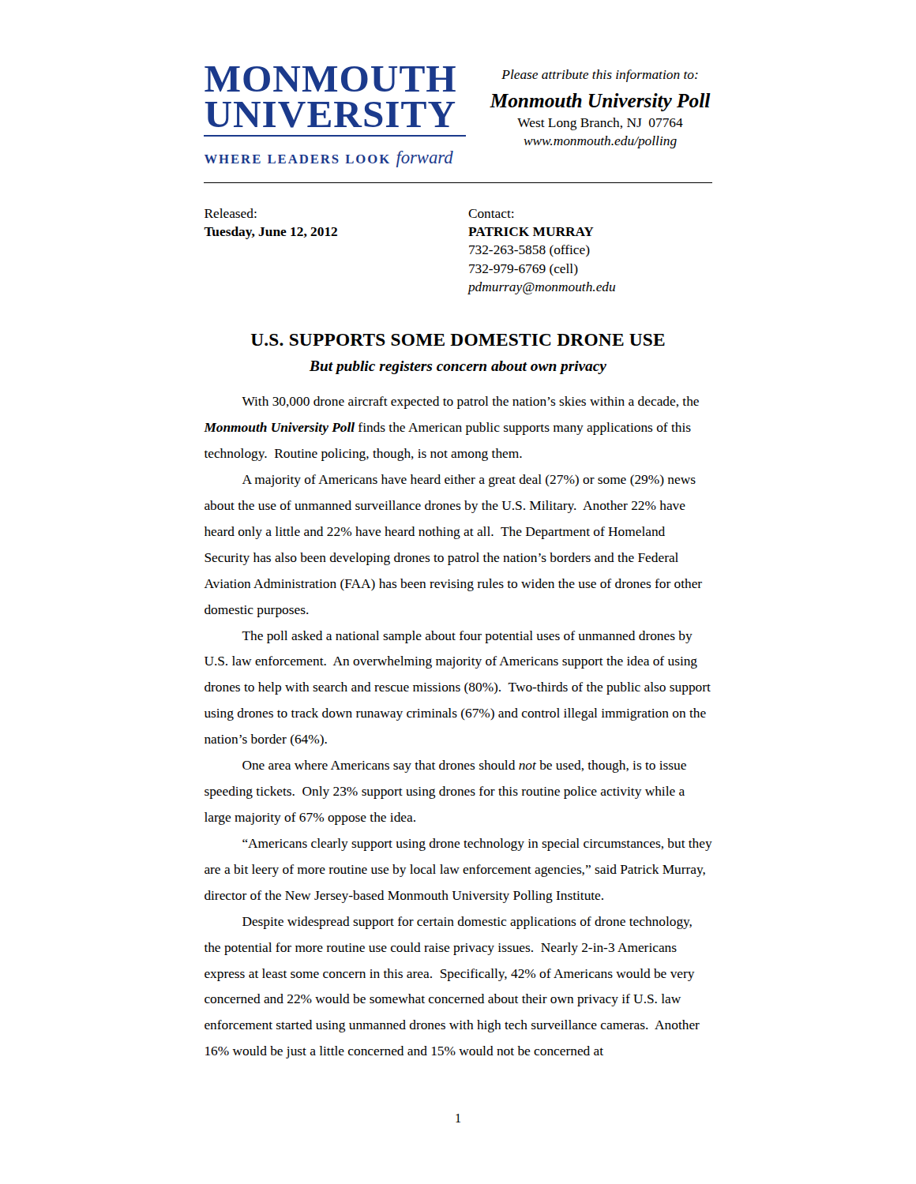MONMOUTH
UNIVERSITY
WHERE LEADERS LOOK forward
Please attribute this information to:
Monmouth University Poll
West Long Branch, NJ 07764
www.monmouth.edu/polling
Released:
Tuesday, June 12, 2012
Contact:
PATRICK MURRAY
732-263-5858 (office)
732-979-6769 (cell)
pdmurray@monmouth.edu
U.S. SUPPORTS SOME DOMESTIC DRONE USE
But public registers concern about own privacy
With 30,000 drone aircraft expected to patrol the nation’s skies within a decade, the Monmouth University Poll finds the American public supports many applications of this technology. Routine policing, though, is not among them.
A majority of Americans have heard either a great deal (27%) or some (29%) news about the use of unmanned surveillance drones by the U.S. Military. Another 22% have heard only a little and 22% have heard nothing at all. The Department of Homeland Security has also been developing drones to patrol the nation’s borders and the Federal Aviation Administration (FAA) has been revising rules to widen the use of drones for other domestic purposes.
The poll asked a national sample about four potential uses of unmanned drones by U.S. law enforcement. An overwhelming majority of Americans support the idea of using drones to help with search and rescue missions (80%). Two-thirds of the public also support using drones to track down runaway criminals (67%) and control illegal immigration on the nation’s border (64%).
One area where Americans say that drones should not be used, though, is to issue speeding tickets. Only 23% support using drones for this routine police activity while a large majority of 67% oppose the idea.
“Americans clearly support using drone technology in special circumstances, but they are a bit leery of more routine use by local law enforcement agencies,” said Patrick Murray, director of the New Jersey-based Monmouth University Polling Institute.
Despite widespread support for certain domestic applications of drone technology, the potential for more routine use could raise privacy issues. Nearly 2-in-3 Americans express at least some concern in this area. Specifically, 42% of Americans would be very concerned and 22% would be somewhat concerned about their own privacy if U.S. law enforcement started using unmanned drones with high tech surveillance cameras. Another 16% would be just a little concerned and 15% would not be concerned at
1